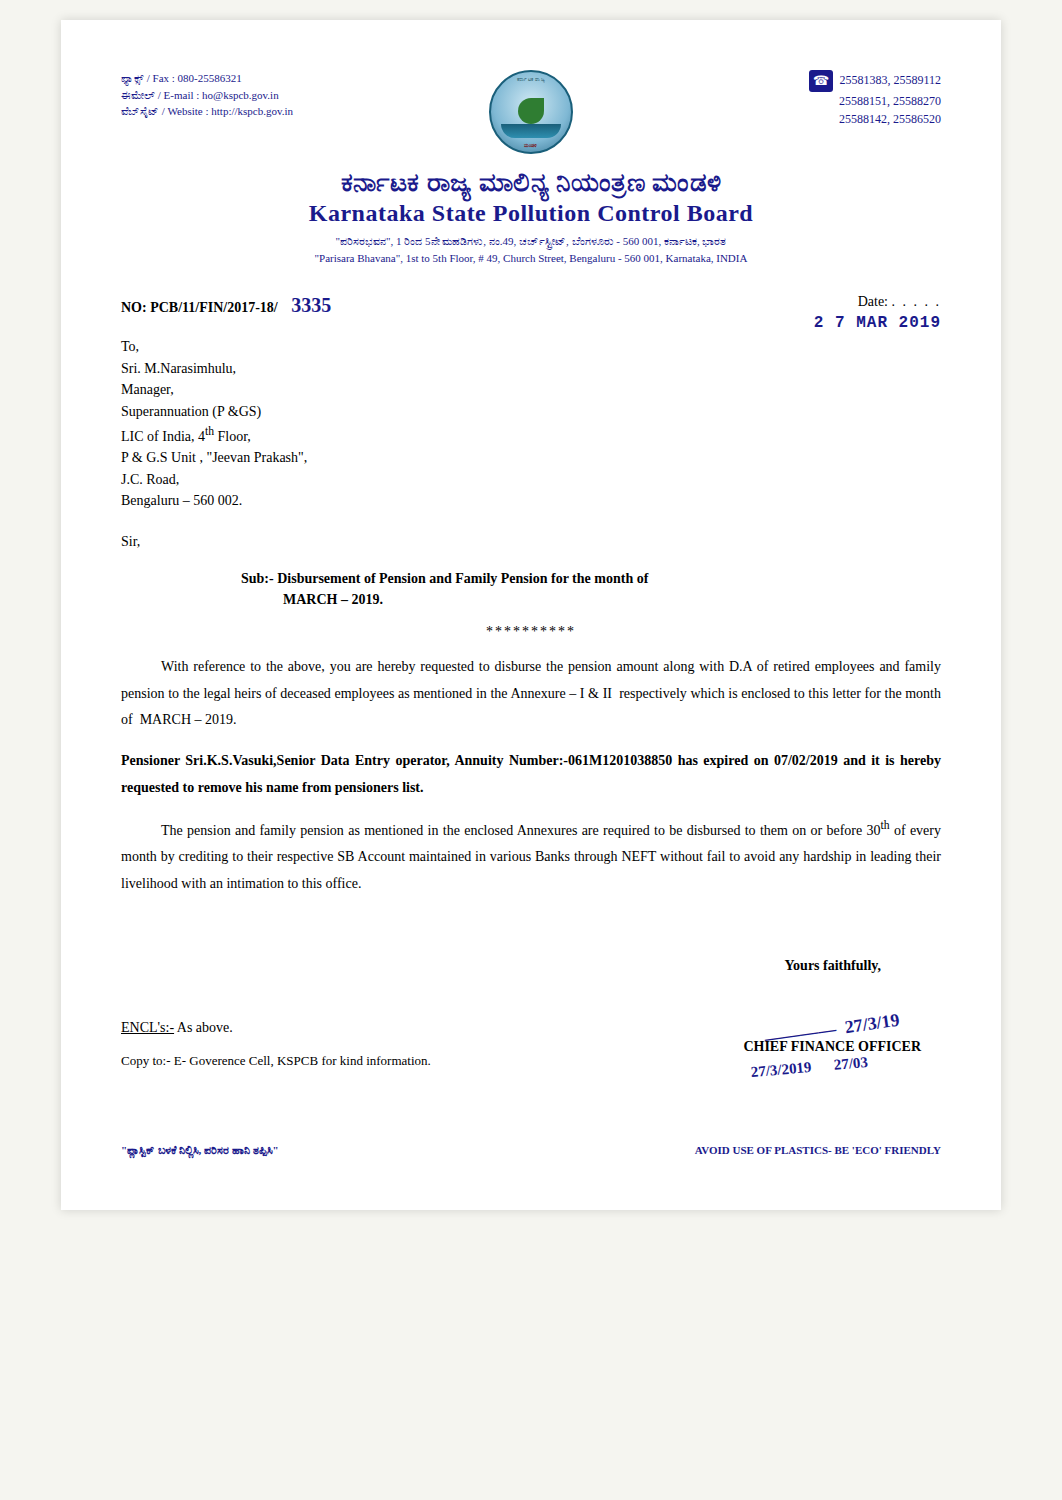ಫ್ಯಾಕ್ಸ್ / Fax : 080-25586321
ಈಮೇಲ್ / E-mail : ho@kspcb.gov.in
ವೆಬ್‌ಸೈಟ್ / Website : http://kspcb.gov.in
ಕರ್ನಾಟಕ ರಾಜ್ಯ
ಮಂಡಳಿ
☎25581383, 25589112
25588151, 25588270
25588142, 25586520
ಕರ್ನಾಟಕ ರಾಜ್ಯ ಮಾಲಿನ್ಯ ನಿಯಂತ್ರಣ ಮಂಡಳಿ
Karnataka State Pollution Control Board
"ಪರಿಸರಭವನ", 1 ರಿಂದ 5ನೇ ಮಹಡಿಗಳು, ನಂ.49, ಚರ್ಚ್‌ಸ್ಟ್ರೀಟ್, ಬೆಂಗಳೂರು - 560 001, ಕರ್ನಾಟಕ, ಭಾರತ
"Parisara Bhavana", 1st to 5th Floor, # 49, Church Street, Bengaluru - 560 001, Karnataka, INDIA
NO: PCB/11/FIN/2017-18/ 3335
Date: . . . . .
2 7 MAR 2019
To,
Sri. M.Narasimhulu,
Manager,
Superannuation (P &GS)
LIC of India, 4th Floor,
P & G.S Unit , "Jeevan Prakash",
J.C. Road,
Bengaluru – 560 002.
Sir,
Sub:- Disbursement of Pension and Family Pension for the month of
MARCH – 2019.
**********
With reference to the above, you are hereby requested to disburse the pension amount along with D.A of retired employees and family pension to the legal heirs of deceased employees as mentioned in the Annexure – I & II respectively which is enclosed to this letter for the month of MARCH – 2019.
Pensioner Sri.K.S.Vasuki,Senior Data Entry operator, Annuity Number:-061M1201038850 has expired on 07/02/2019 and it is hereby requested to remove his name from pensioners list.
The pension and family pension as mentioned in the enclosed Annexures are required to be disbursed to them on or before 30th of every month by crediting to their respective SB Account maintained in various Banks through NEFT without fail to avoid any hardship in leading their livelihood with an intimation to this office.
Yours faithfully,
ENCL's:- As above.
Copy to:- E- Goverence Cell, KSPCB for kind information.
———— 27/3/19
CHIEF FINANCE OFFICER 27/3/2019 27/03
"ಪ್ಲಾಸ್ಟಿಕ್ ಬಳಕೆ ನಿಲ್ಲಿಸಿ, ಪರಿಸರ ಹಾನಿ ತಪ್ಪಿಸಿ"
AVOID USE OF PLASTICS- BE 'ECO' FRIENDLY